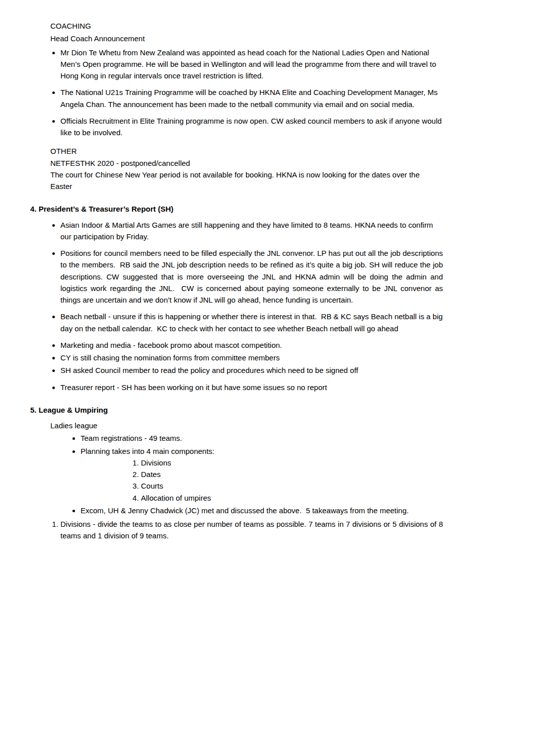COACHING
Head Coach Announcement
Mr Dion Te Whetu from New Zealand was appointed as head coach for the National Ladies Open and National Men’s Open programme. He will be based in Wellington and will lead the programme from there and will travel to Hong Kong in regular intervals once travel restriction is lifted.
The National U21s Training Programme will be coached by HKNA Elite and Coaching Development Manager, Ms Angela Chan. The announcement has been made to the netball community via email and on social media.
Officials Recruitment in Elite Training programme is now open. CW asked council members to ask if anyone would like to be involved.
OTHER
NETFESTHK 2020 - postponed/cancelled
The court for Chinese New Year period is not available for booking. HKNA is now looking for the dates over the Easter
4. President’s & Treasurer’s Report (SH)
Asian Indoor & Martial Arts Games are still happening and they have limited to 8 teams. HKNA needs to confirm our participation by Friday.
Positions for council members need to be filled especially the JNL convenor. LP has put out all the job descriptions to the members. RB said the JNL job description needs to be refined as it’s quite a big job. SH will reduce the job descriptions. CW suggested that is more overseeing the JNL and HKNA admin will be doing the admin and logistics work regarding the JNL. CW is concerned about paying someone externally to be JNL convenor as things are uncertain and we don’t know if JNL will go ahead, hence funding is uncertain.
Beach netball - unsure if this is happening or whether there is interest in that. RB & KC says Beach netball is a big day on the netball calendar. KC to check with her contact to see whether Beach netball will go ahead
Marketing and media - facebook promo about mascot competition.
CY is still chasing the nomination forms from committee members
SH asked Council member to read the policy and procedures which need to be signed off
Treasurer report - SH has been working on it but have some issues so no report
5. League & Umpiring
Ladies league
Team registrations - 49 teams.
Planning takes into 4 main components:
Divisions
Dates
Courts
Allocation of umpires
Excom, UH & Jenny Chadwick (JC) met and discussed the above. 5 takeaways from the meeting.
Divisions - divide the teams to as close per number of teams as possible. 7 teams in 7 divisions or 5 divisions of 8 teams and 1 division of 9 teams.